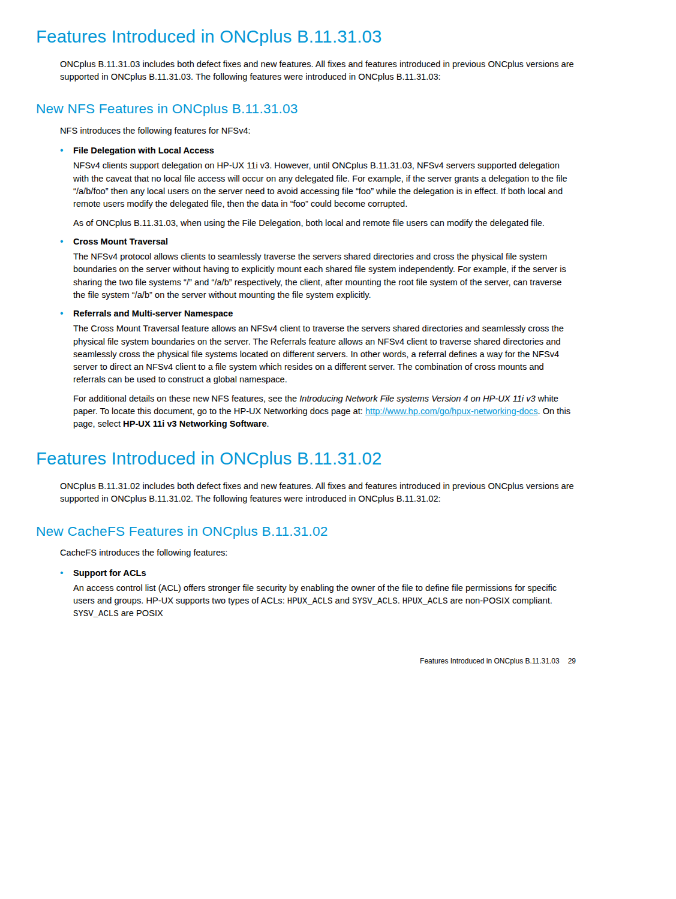Features Introduced in ONCplus B.11.31.03
ONCplus B.11.31.03 includes both defect fixes and new features. All fixes and features introduced in previous ONCplus versions are supported in ONCplus B.11.31.03. The following features were introduced in ONCplus B.11.31.03:
New NFS Features in ONCplus B.11.31.03
NFS introduces the following features for NFSv4:
File Delegation with Local Access
NFSv4 clients support delegation on HP-UX 11i v3. However, until ONCplus B.11.31.03, NFSv4 servers supported delegation with the caveat that no local file access will occur on any delegated file. For example, if the server grants a delegation to the file “/a/b/foo” then any local users on the server need to avoid accessing file “foo” while the delegation is in effect. If both local and remote users modify the delegated file, then the data in “foo” could become corrupted.
As of ONCplus B.11.31.03, when using the File Delegation, both local and remote file users can modify the delegated file.
Cross Mount Traversal
The NFSv4 protocol allows clients to seamlessly traverse the servers shared directories and cross the physical file system boundaries on the server without having to explicitly mount each shared file system independently. For example, if the server is sharing the two file systems “/” and “/a/b” respectively, the client, after mounting the root file system of the server, can traverse the file system “/a/b” on the server without mounting the file system explicitly.
Referrals and Multi-server Namespace
The Cross Mount Traversal feature allows an NFSv4 client to traverse the servers shared directories and seamlessly cross the physical file system boundaries on the server. The Referrals feature allows an NFSv4 client to traverse shared directories and seamlessly cross the physical file systems located on different servers. In other words, a referral defines a way for the NFSv4 server to direct an NFSv4 client to a file system which resides on a different server. The combination of cross mounts and referrals can be used to construct a global namespace.
For additional details on these new NFS features, see the Introducing Network File systems Version 4 on HP-UX 11i v3 white paper. To locate this document, go to the HP-UX Networking docs page at: http://www.hp.com/go/hpux-networking-docs. On this page, select HP-UX 11i v3 Networking Software.
Features Introduced in ONCplus B.11.31.02
ONCplus B.11.31.02 includes both defect fixes and new features. All fixes and features introduced in previous ONCplus versions are supported in ONCplus B.11.31.02. The following features were introduced in ONCplus B.11.31.02:
New CacheFS Features in ONCplus B.11.31.02
CacheFS introduces the following features:
Support for ACLs
An access control list (ACL) offers stronger file security by enabling the owner of the file to define file permissions for specific users and groups. HP-UX supports two types of ACLs: HPUX_ACLS and SYSV_ACLS. HPUX_ACLS are non-POSIX compliant. SYSV_ACLS are POSIX
Features Introduced in ONCplus B.11.31.0329